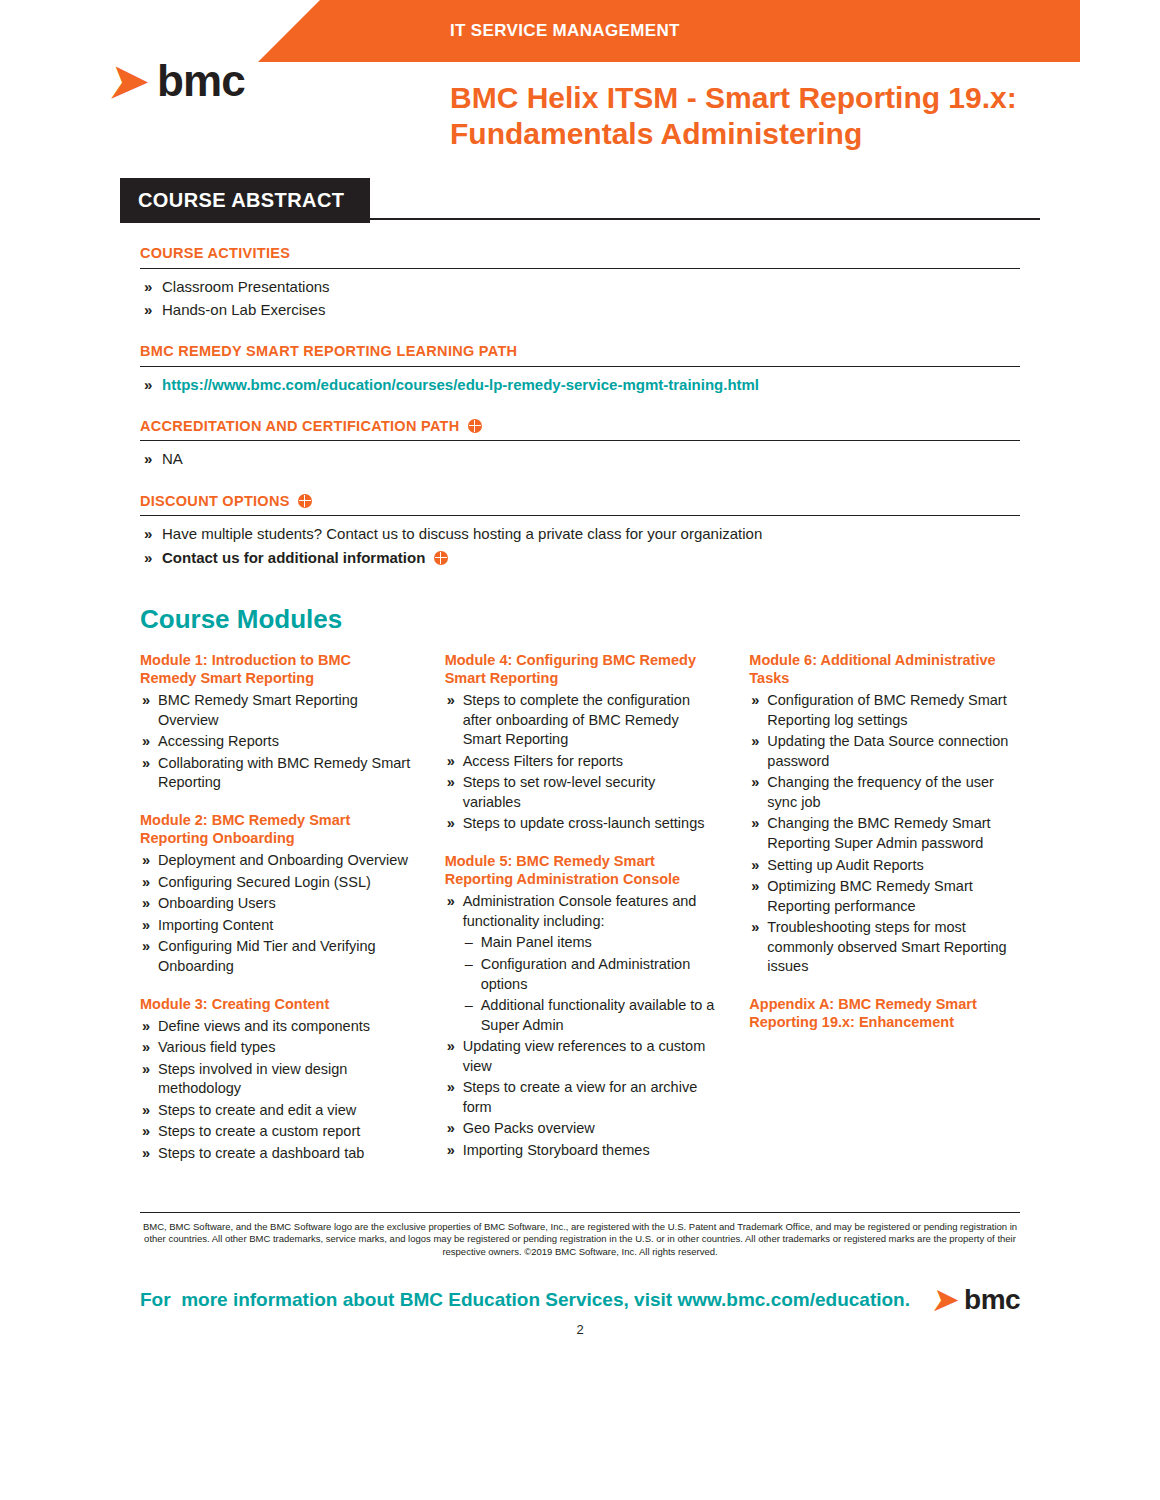IT Service Management
➤ bmc
BMC Helix ITSM - Smart Reporting 19.x: Fundamentals Administering
COURSE ABSTRACT
Course Activities
Classroom Presentations
Hands-on Lab Exercises
BMC Remedy Smart Reporting Learning Path
https://www.bmc.com/education/courses/edu-lp-remedy-service-mgmt-training.html
Accreditation and Certification Path
NA
Discount Options
Have multiple students? Contact us to discuss hosting a private class for your organization
Contact us for additional information
Course Modules
Module 1: Introduction to BMC Remedy Smart Reporting
BMC Remedy Smart Reporting Overview
Accessing Reports
Collaborating with BMC Remedy Smart Reporting
Module 2: BMC Remedy Smart Reporting Onboarding
Deployment and Onboarding Overview
Configuring Secured Login (SSL)
Onboarding Users
Importing Content
Configuring Mid Tier and Verifying Onboarding
Module 3: Creating Content
Define views and its components
Various field types
Steps involved in view design methodology
Steps to create and edit a view
Steps to create a custom report
Steps to create a dashboard tab
Module 4: Configuring BMC Remedy Smart Reporting
Steps to complete the configuration after onboarding of BMC Remedy Smart Reporting
Access Filters for reports
Steps to set row-level security variables
Steps to update cross-launch settings
Module 5: BMC Remedy Smart Reporting Administration Console
Administration Console features and functionality including:
Main Panel items
Configuration and Administration options
Additional functionality available to a Super Admin
Updating view references to a custom view
Steps to create a view for an archive form
Geo Packs overview
Importing Storyboard themes
Module 6: Additional Administrative Tasks
Configuration of BMC Remedy Smart Reporting log settings
Updating the Data Source connection password
Changing the frequency of the user sync job
Changing the BMC Remedy Smart Reporting Super Admin password
Setting up Audit Reports
Optimizing BMC Remedy Smart Reporting performance
Troubleshooting steps for most commonly observed Smart Reporting issues
Appendix A: BMC Remedy Smart Reporting 19.x: Enhancement
BMC, BMC Software, and the BMC Software logo are the exclusive properties of BMC Software, Inc., are registered with the U.S. Patent and Trademark Office, and may be registered or pending registration in other countries. All other BMC trademarks, service marks, and logos may be registered or pending registration in the U.S. or in other countries. All other trademarks or registered marks are the property of their respective owners. ©2019 BMC Software, Inc. All rights reserved.
For more information about BMC Education Services, visit www.bmc.com/education.
➤ bmc
2